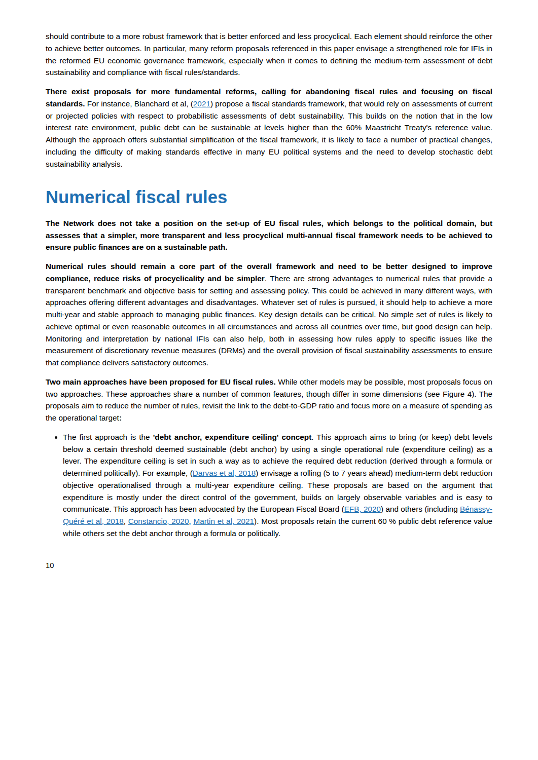should contribute to a more robust framework that is better enforced and less procyclical. Each element should reinforce the other to achieve better outcomes. In particular, many reform proposals referenced in this paper envisage a strengthened role for IFIs in the reformed EU economic governance framework, especially when it comes to defining the medium-term assessment of debt sustainability and compliance with fiscal rules/standards.
There exist proposals for more fundamental reforms, calling for abandoning fiscal rules and focusing on fiscal standards. For instance, Blanchard et al, (2021) propose a fiscal standards framework, that would rely on assessments of current or projected policies with respect to probabilistic assessments of debt sustainability. This builds on the notion that in the low interest rate environment, public debt can be sustainable at levels higher than the 60% Maastricht Treaty's reference value. Although the approach offers substantial simplification of the fiscal framework, it is likely to face a number of practical changes, including the difficulty of making standards effective in many EU political systems and the need to develop stochastic debt sustainability analysis.
Numerical fiscal rules
The Network does not take a position on the set-up of EU fiscal rules, which belongs to the political domain, but assesses that a simpler, more transparent and less procyclical multi-annual fiscal framework needs to be achieved to ensure public finances are on a sustainable path.
Numerical rules should remain a core part of the overall framework and need to be better designed to improve compliance, reduce risks of procyclicality and be simpler. There are strong advantages to numerical rules that provide a transparent benchmark and objective basis for setting and assessing policy. This could be achieved in many different ways, with approaches offering different advantages and disadvantages. Whatever set of rules is pursued, it should help to achieve a more multi-year and stable approach to managing public finances. Key design details can be critical. No simple set of rules is likely to achieve optimal or even reasonable outcomes in all circumstances and across all countries over time, but good design can help. Monitoring and interpretation by national IFIs can also help, both in assessing how rules apply to specific issues like the measurement of discretionary revenue measures (DRMs) and the overall provision of fiscal sustainability assessments to ensure that compliance delivers satisfactory outcomes.
Two main approaches have been proposed for EU fiscal rules. While other models may be possible, most proposals focus on two approaches. These approaches share a number of common features, though differ in some dimensions (see Figure 4). The proposals aim to reduce the number of rules, revisit the link to the debt-to-GDP ratio and focus more on a measure of spending as the operational target:
The first approach is the 'debt anchor, expenditure ceiling' concept. This approach aims to bring (or keep) debt levels below a certain threshold deemed sustainable (debt anchor) by using a single operational rule (expenditure ceiling) as a lever. The expenditure ceiling is set in such a way as to achieve the required debt reduction (derived through a formula or determined politically). For example, (Darvas et al, 2018) envisage a rolling (5 to 7 years ahead) medium-term debt reduction objective operationalised through a multi-year expenditure ceiling. These proposals are based on the argument that expenditure is mostly under the direct control of the government, builds on largely observable variables and is easy to communicate. This approach has been advocated by the European Fiscal Board (EFB, 2020) and others (including Bénassy-Quéré et al, 2018, Constancio, 2020, Martin et al, 2021). Most proposals retain the current 60 % public debt reference value while others set the debt anchor through a formula or politically.
10